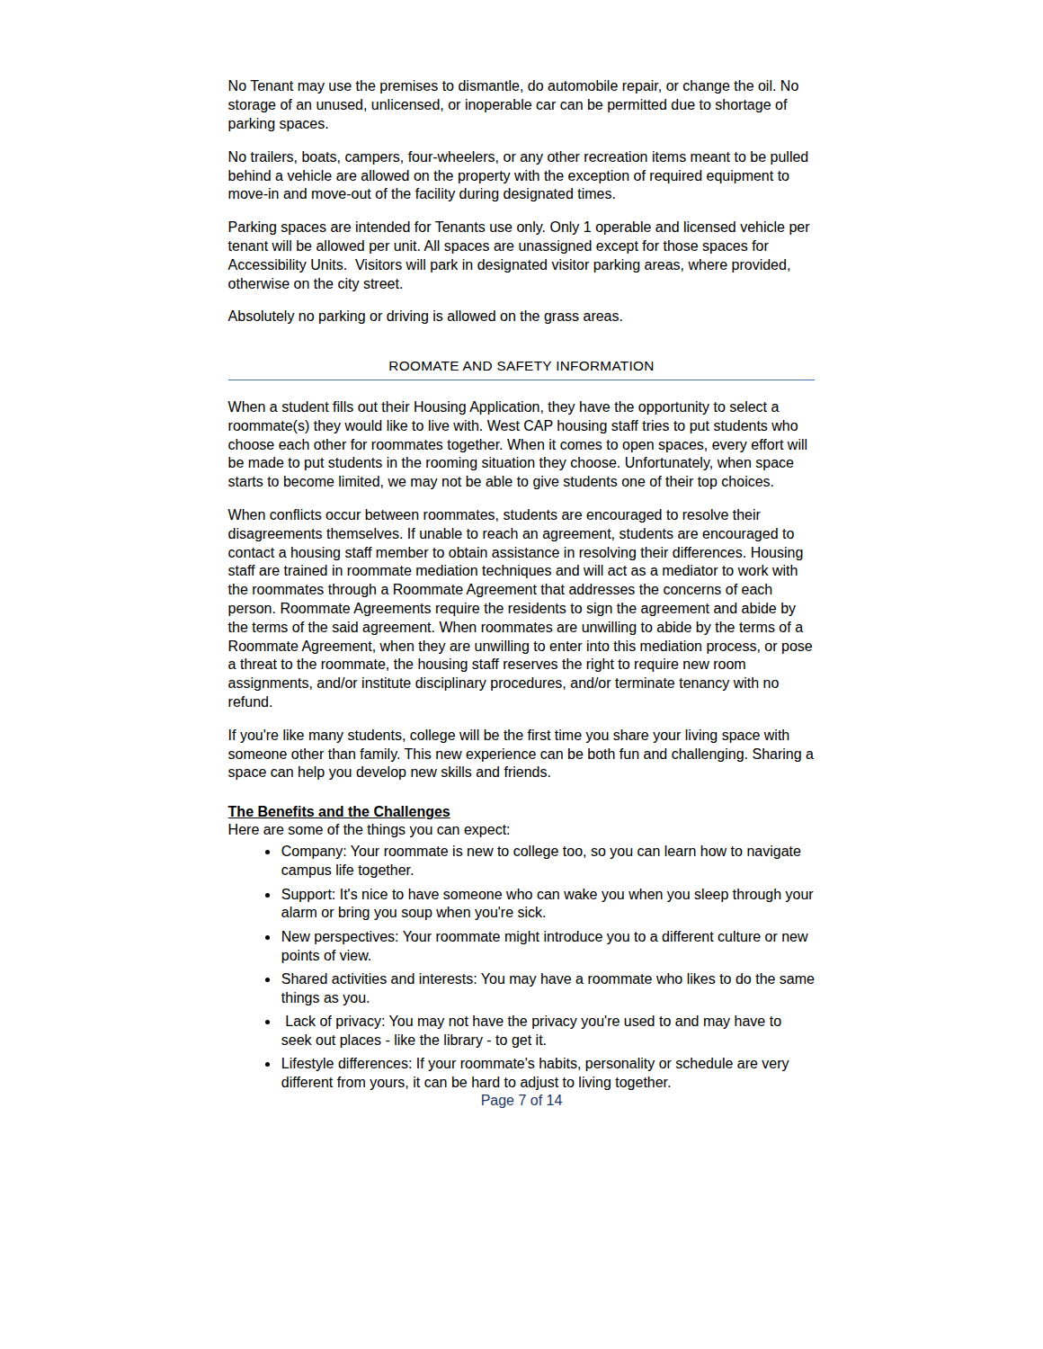No Tenant may use the premises to dismantle, do automobile repair, or change the oil. No storage of an unused, unlicensed, or inoperable car can be permitted due to shortage of parking spaces.
No trailers, boats, campers, four-wheelers, or any other recreation items meant to be pulled behind a vehicle are allowed on the property with the exception of required equipment to move-in and move-out of the facility during designated times.
Parking spaces are intended for Tenants use only. Only 1 operable and licensed vehicle per tenant will be allowed per unit. All spaces are unassigned except for those spaces for Accessibility Units. Visitors will park in designated visitor parking areas, where provided, otherwise on the city street.
Absolutely no parking or driving is allowed on the grass areas.
ROOMATE AND SAFETY INFORMATION
When a student fills out their Housing Application, they have the opportunity to select a roommate(s) they would like to live with. West CAP housing staff tries to put students who choose each other for roommates together. When it comes to open spaces, every effort will be made to put students in the rooming situation they choose. Unfortunately, when space starts to become limited, we may not be able to give students one of their top choices.
When conflicts occur between roommates, students are encouraged to resolve their disagreements themselves. If unable to reach an agreement, students are encouraged to contact a housing staff member to obtain assistance in resolving their differences. Housing staff are trained in roommate mediation techniques and will act as a mediator to work with the roommates through a Roommate Agreement that addresses the concerns of each person. Roommate Agreements require the residents to sign the agreement and abide by the terms of the said agreement. When roommates are unwilling to abide by the terms of a Roommate Agreement, when they are unwilling to enter into this mediation process, or pose a threat to the roommate, the housing staff reserves the right to require new room assignments, and/or institute disciplinary procedures, and/or terminate tenancy with no refund.
If you're like many students, college will be the first time you share your living space with someone other than family. This new experience can be both fun and challenging. Sharing a space can help you develop new skills and friends.
The Benefits and the Challenges
Here are some of the things you can expect:
Company: Your roommate is new to college too, so you can learn how to navigate campus life together.
Support: It's nice to have someone who can wake you when you sleep through your alarm or bring you soup when you're sick.
New perspectives: Your roommate might introduce you to a different culture or new points of view.
Shared activities and interests: You may have a roommate who likes to do the same things as you.
Lack of privacy: You may not have the privacy you're used to and may have to seek out places - like the library - to get it.
Lifestyle differences: If your roommate's habits, personality or schedule are very different from yours, it can be hard to adjust to living together.
Page 7 of 14